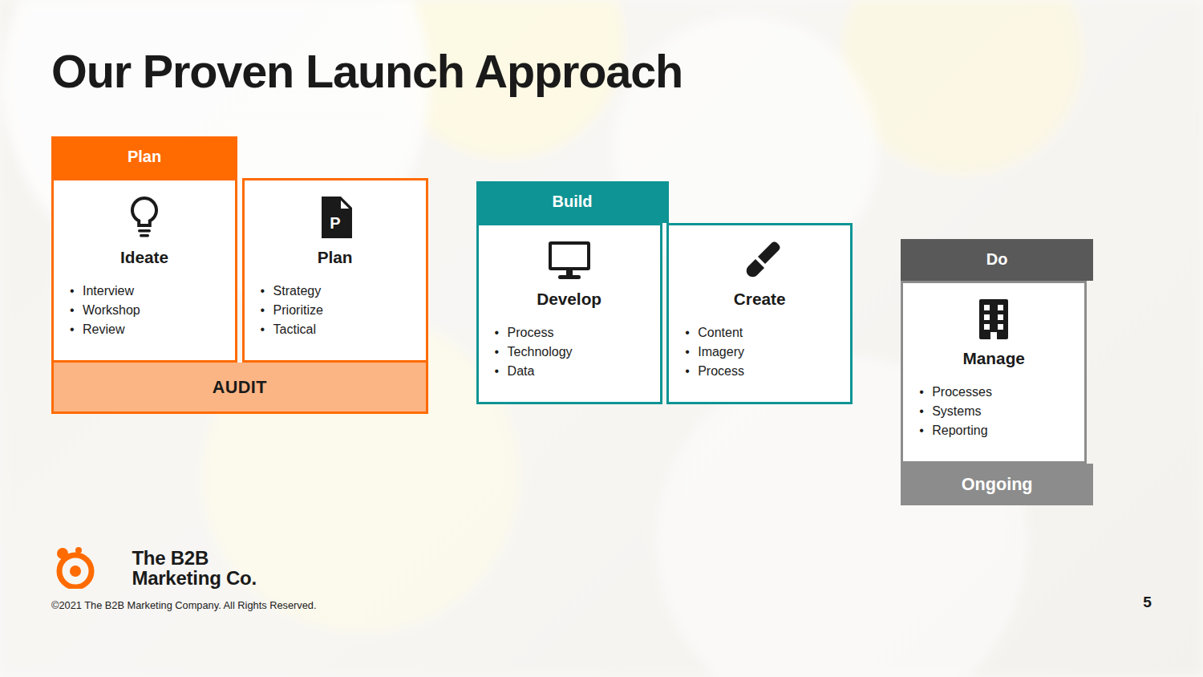Our Proven Launch Approach
Plan
Ideate
Interview
Workshop
Review
P
Plan
Strategy
Prioritize
Tactical
AUDIT
Build
Develop
Process
Technology
Data
Create
Content
Imagery
Process
Do
Manage
Processes
Systems
Reporting
Ongoing
The B2B
Marketing Co.
©2021 The B2B Marketing Company. All Rights Reserved.
5